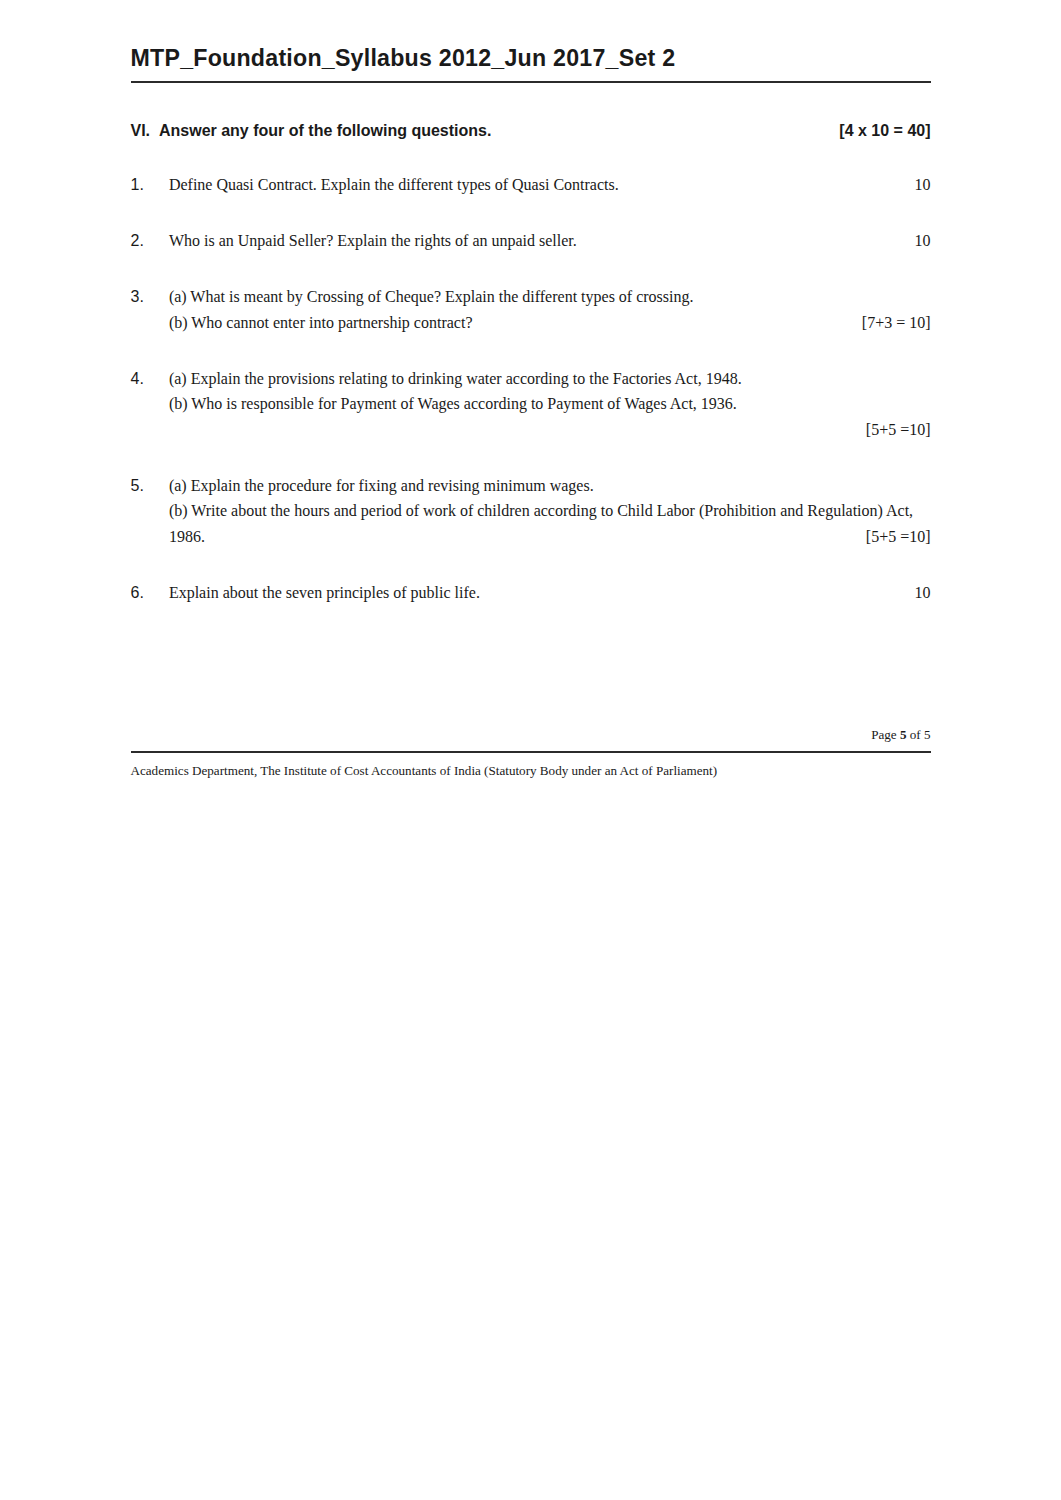MTP_Foundation_Syllabus 2012_Jun 2017_Set 2
VI. Answer any four of the following questions. [4 x 10 = 40]
Define Quasi Contract. Explain the different types of Quasi Contracts. 10
Who is an Unpaid Seller? Explain the rights of an unpaid seller. 10
(a) What is meant by Crossing of Cheque? Explain the different types of crossing.
[7+3 = 10] (b) Who cannot enter into partnership contract?
(a) Explain the provisions relating to drinking water according to the Factories Act, 1948.
(b) Who is responsible for Payment of Wages according to Payment of Wages Act, 1936.
[5+5 =10]
(a) Explain the procedure for fixing and revising minimum wages.
(b) Write about the hours and period of work of children according to Child Labor (Prohibition and Regulation) Act, 1986. [5+5 =10]
Explain about the seven principles of public life. 10
Page 5 of 5
Academics Department, The Institute of Cost Accountants of India (Statutory Body under an Act of Parliament)